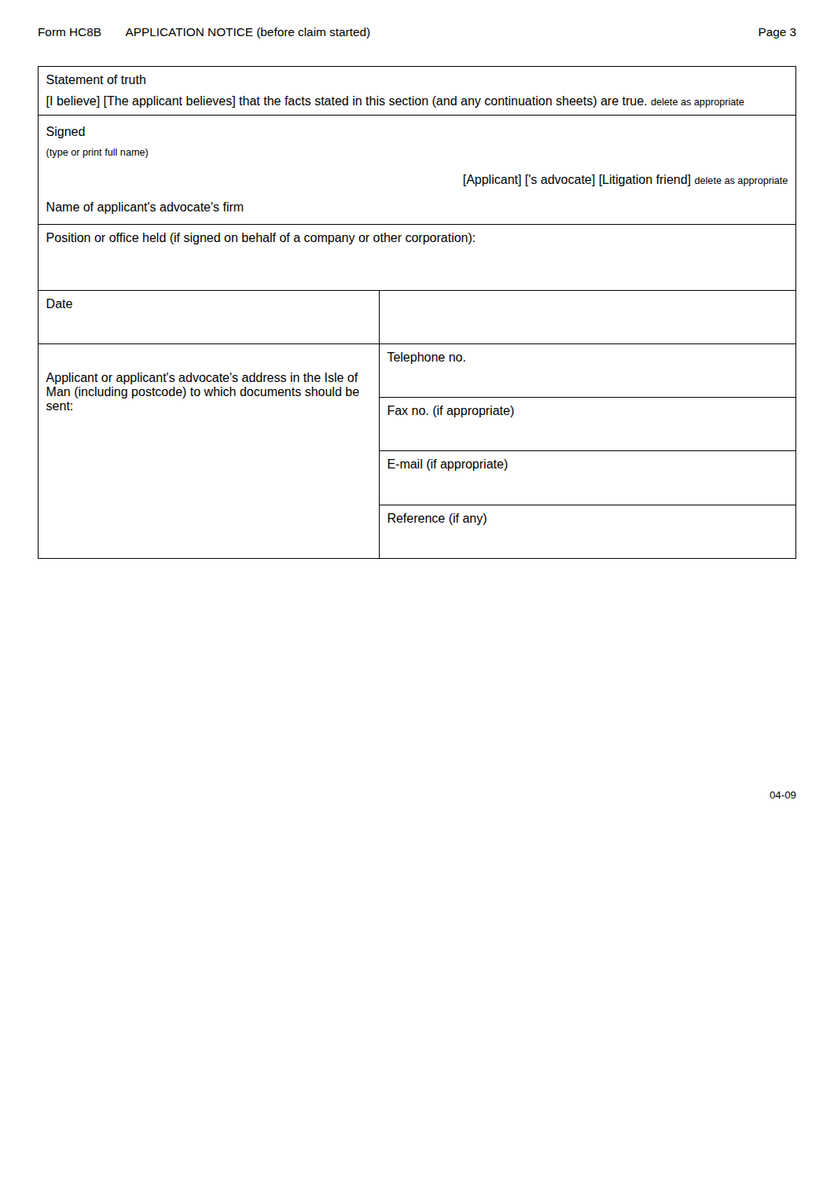Form HC8B
APPLICATION NOTICE (before claim started)
Page 3
| Statement of truth [I believe] [The applicant believes] that the facts stated in this section (and any continuation sheets) are true. delete as appropriate |
| Signed (type or print full name) [Applicant] ['s advocate] [Litigation friend] delete as appropriate Name of applicant's advocate's firm |
| Position or office held (if signed on behalf of a company or other corporation): |
| Date | |
| Applicant or applicant's advocate's address in the Isle of Man (including postcode) to which documents should be sent: | Telephone no. |
| Fax no. (if appropriate) |
| E-mail (if appropriate) |
| Reference (if any) |
04-09